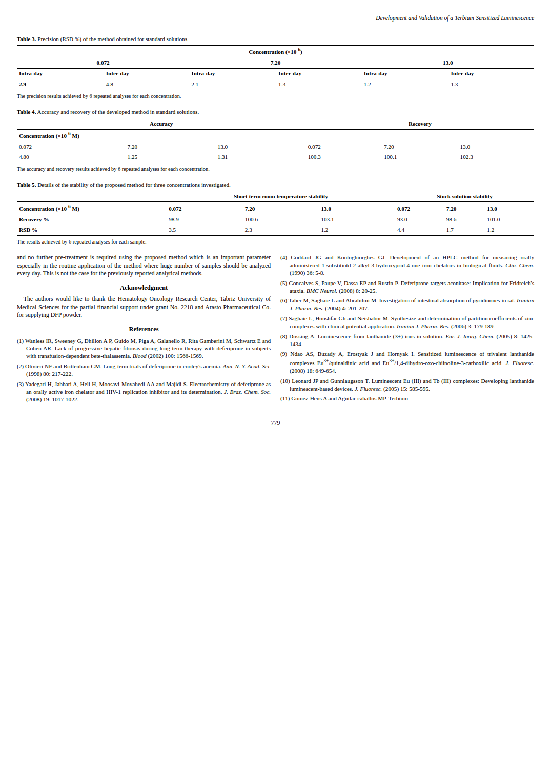Development and Validation of a Terbium-Sensitized Luminescence
Table 3. Precision (RSD %) of the method obtained for standard solutions.
| Concentration (×10 -6 ) |
| --- |
| 0.072 | 7.20 | 13.0 |
| Intra-day | Inter-day | Intra-day | Inter-day | Intra-day | Inter-day |
| 2.9 | 4.8 | 2.1 | 1.3 | 1.2 | 1.3 |
The precision results achieved by 6 repeated analyses for each concentration.
Table 4. Accuracy and recovery of the developed method in standard solutions.
| Accuracy | Recovery |
| --- | --- |
| Concentration (×10 -6 M) | |
| 0.072 | 7.20 | 13.0 | 0.072 | 7.20 | 13.0 |
| 4.80 | 1.25 | 1.31 | 100.3 | 100.1 | 102.3 |
The accuracy and recovery results achieved by 6 repeated analyses for each concentration.
Table 5. Details of the stability of the proposed method for three concentrations investigated.
| | Short term room temperature stability | Stock solution stability |
| --- | --- | --- |
| Concentration (×10 -6 M) | 0.072 | 7.20 | 13.0 | 0.072 | 7.20 | 13.0 |
| Recovery % | 98.9 | 100.6 | 103.1 | 93.0 | 98.6 | 101.0 |
| RSD % | 3.5 | 2.3 | 1.2 | 4.4 | 1.7 | 1.2 |
The results achieved by 6 repeated analyses for each sample.
and no further pre-treatment is required using the proposed method which is an important parameter especially in the routine application of the method where huge number of samples should be analyzed every day. This is not the case for the previously reported analytical methods.
Acknowledgment
The authors would like to thank the Hematology-Oncology Research Center, Tabriz University of Medical Sciences for the partial financial support under grant No. 2218 and Arasto Pharmaceutical Co. for supplying DFP powder.
References
(1) Wanless IR, Sweeney G, Dhillon A P, Guido M, Piga A, Galanello R, Rita Gamberini M, Schwartz E and Cohen AR. Lack of progressive hepatic fibrosis during long-term therapy with deferiprone in subjects with transfusion-dependent bete-thalassemia. Blood (2002) 100: 1566-1569.
(2) Olivieri NF and Brittenham GM. Long-term trials of deferiprone in cooley's anemia. Ann. N. Y. Acad. Sci. (1998) 80: 217-222.
(3) Yadegari H, Jabbari A, Heli H, Moosavi-Movahedi AA and Majidi S. Electrochemistry of deferiprone as an orally active iron chelator and HIV-1 replication inhibitor and its determination. J. Braz. Chem. Soc. (2008) 19: 1017-1022.
(4) Goddard JG and Kontoghiorghes GJ. Development of an HPLC method for measuring orally administered 1-substitiutd 2-alkyl-3-hydroxyprid-4-one iron chelators in biological fluids. Clin. Chem. (1990) 36: 5-8.
(5) Goncalves S, Paupe V, Dassa EP and Rustin P. Deferiprone targets aconitase: Implication for Fridreich's ataxia. BMC Neurol. (2008) 8: 20-25.
(6) Taher M, Saghaie L and Abrahilmi M. Investigation of intestinal absorption of pyridinones in rat. Iranian J. Pharm. Res. (2004) 4: 201-207.
(7) Saghaie L, Houshfar Gh and Neishabor M. Synthesize and determination of partition coefficients of zinc complexes with clinical potential application. Iranian J. Pharm. Res. (2006) 3: 179-189.
(8) Dossing A. Luminescence from lanthanide (3+) ions in solution. Eur. J. Inorg. Chem. (2005) 8: 1425-1434.
(9) Ndao AS, Buzady A, Erostyak J and Hornyak I. Sensitized luminescence of trivalent lanthanide complexes Eu3+/quinaldinic acid and Eu3+/1,4-dihydro-oxo-chiinoline-3-carboxilic acid. J. Fluoresc. (2008) 18: 649-654.
(10) Leonard JP and Gunnlaugsson T. Luminescent Eu (III) and Tb (III) complexes: Developing lanthanide luminescent-based devices. J. Fluoresc. (2005) 15: 585-595.
(11) Gomez-Hens A and Aguilar-caballos MP. Terbium-
779